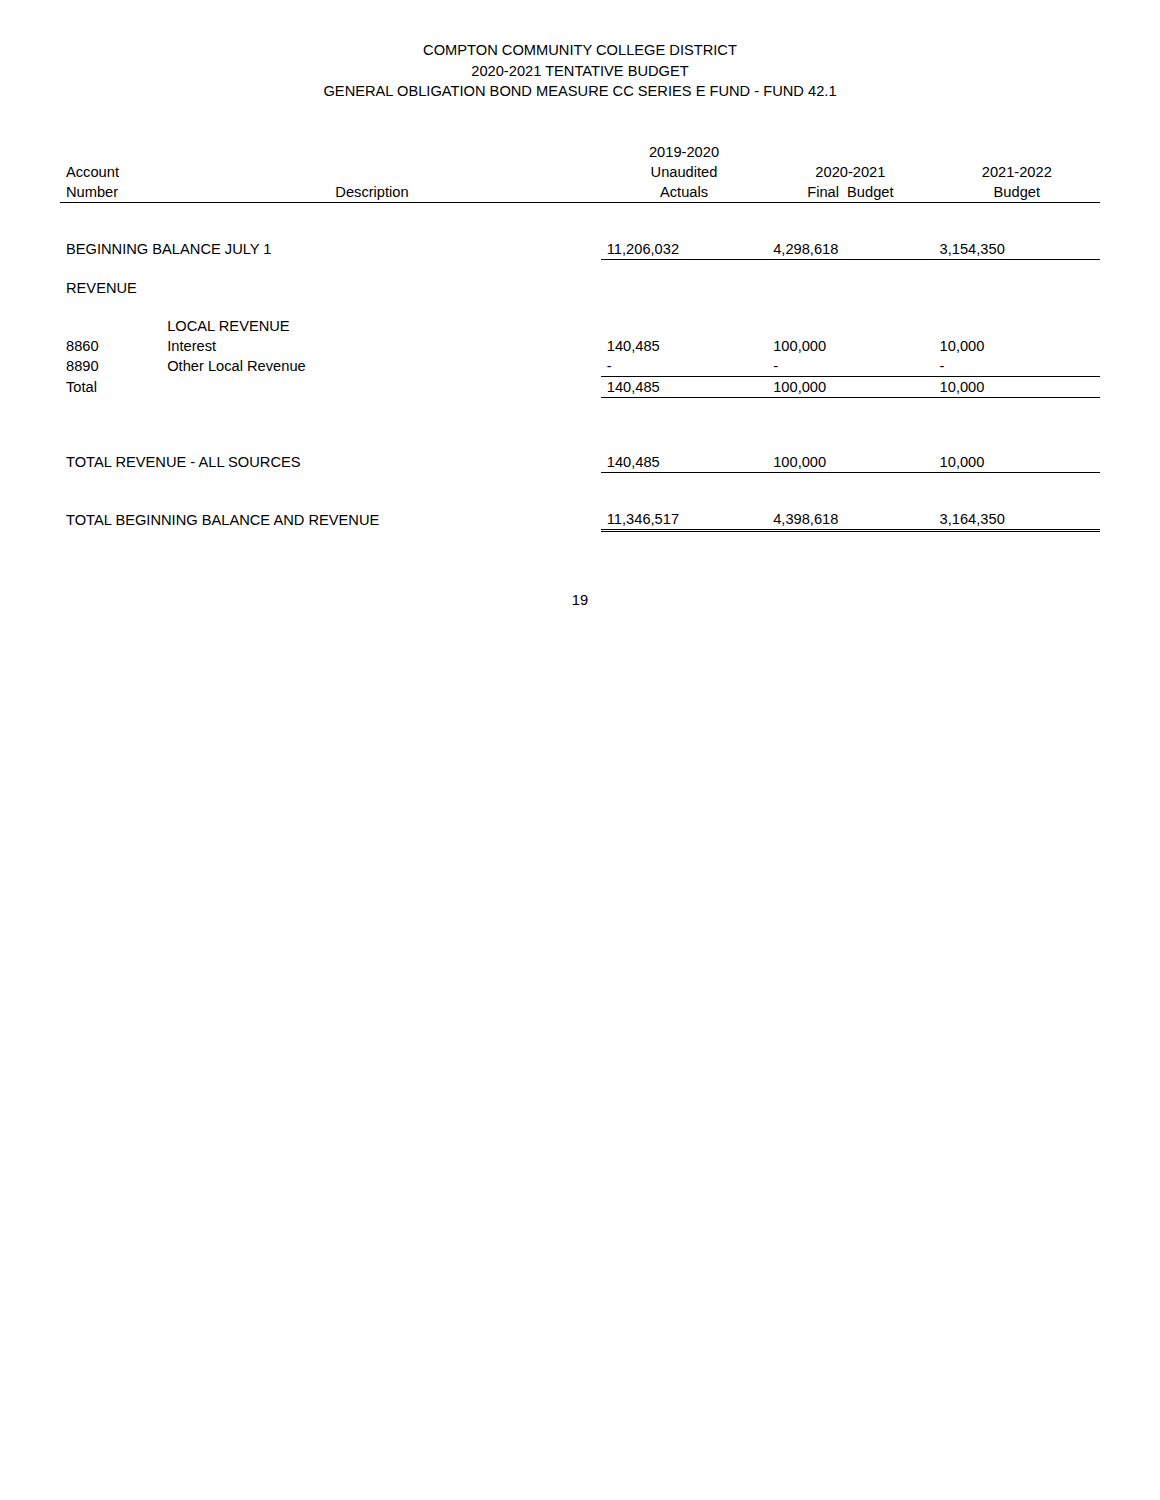COMPTON COMMUNITY COLLEGE DISTRICT
2020-2021 TENTATIVE BUDGET
GENERAL OBLIGATION BOND MEASURE CC SERIES E FUND - FUND 42.1
| | | 2019-2020 | | |
| --- | --- | --- | --- | --- |
| Account | | Unaudited | 2020-2021 | 2021-2022 |
| Number | Description | Actuals | Final Budget | Budget |
| BEGINNING BALANCE JULY 1 | 11,206,032 | 4,298,618 | 3,154,350 |
| REVENUE | | | |
| | LOCAL REVENUE | | | |
| 8860 | Interest | 140,485 | 100,000 | 10,000 |
| 8890 | Other Local Revenue | - | - | - |
| Total | | 140,485 | 100,000 | 10,000 |
| TOTAL REVENUE - ALL SOURCES | 140,485 | 100,000 | 10,000 |
| TOTAL BEGINNING BALANCE AND REVENUE | 11,346,517 | 4,398,618 | 3,164,350 |
19